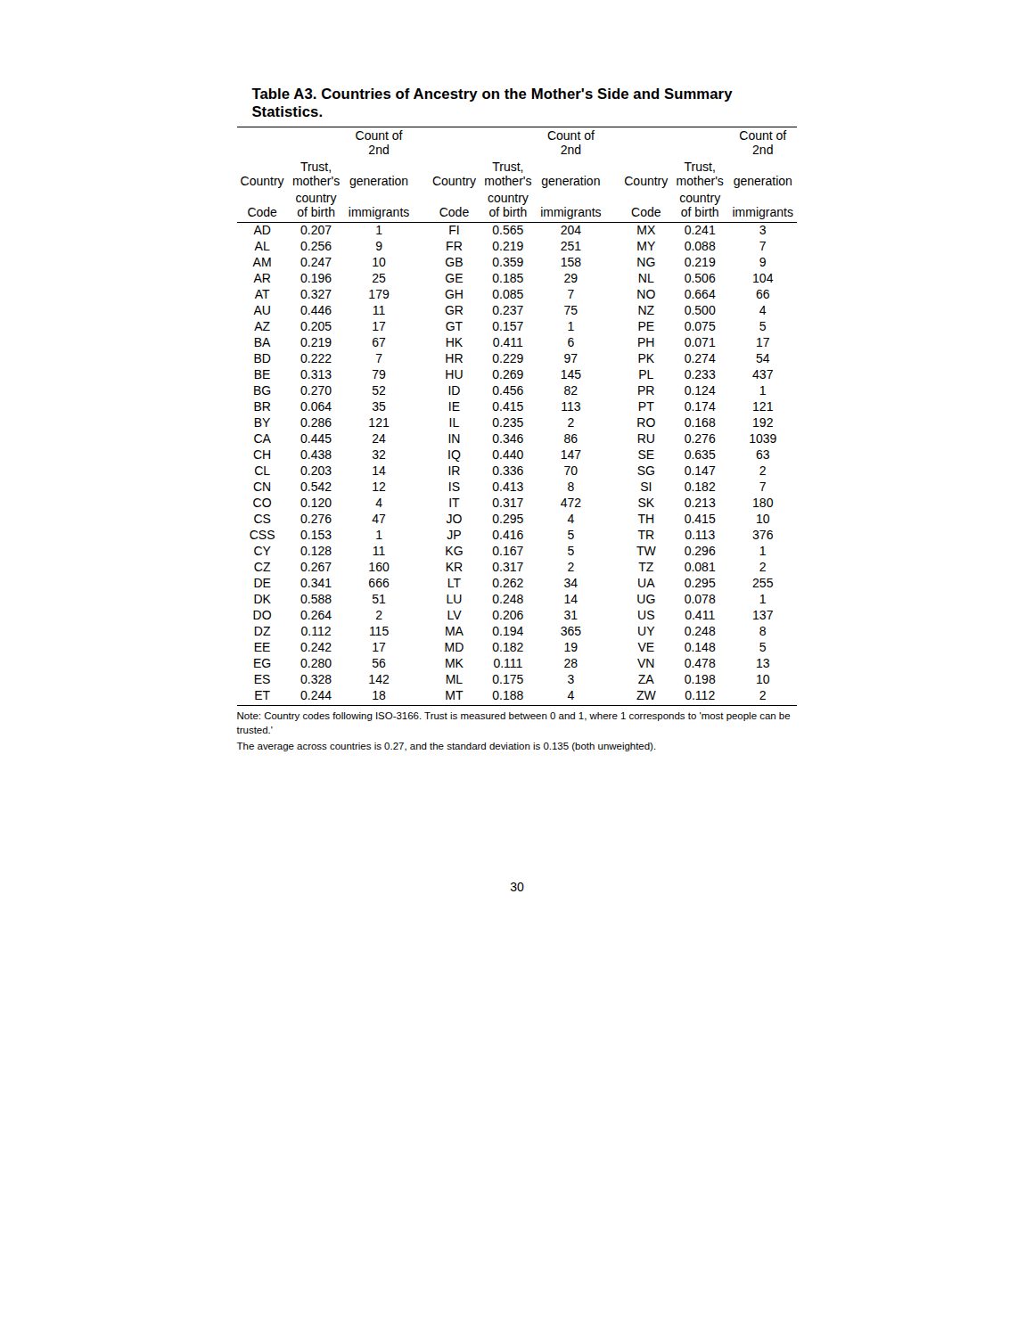Table A3. Countries of Ancestry on the Mother's Side and Summary Statistics.
| | | Count of 2nd | | | | Count of 2nd | | | | Count of 2nd |
| --- | --- | --- | --- | --- | --- | --- | --- | --- | --- | --- |
| Country | Trust, mother's | generation | | Country | Trust, mother's | generation | | Country | Trust, mother's | generation |
| Code | country of birth | immigrants | | Code | country of birth | immigrants | | Code | country of birth | immigrants |
| AD | 0.207 | 1 | | FI | 0.565 | 204 | | MX | 0.241 | 3 |
| AL | 0.256 | 9 | | FR | 0.219 | 251 | | MY | 0.088 | 7 |
| AM | 0.247 | 10 | | GB | 0.359 | 158 | | NG | 0.219 | 9 |
| AR | 0.196 | 25 | | GE | 0.185 | 29 | | NL | 0.506 | 104 |
| AT | 0.327 | 179 | | GH | 0.085 | 7 | | NO | 0.664 | 66 |
| AU | 0.446 | 11 | | GR | 0.237 | 75 | | NZ | 0.500 | 4 |
| AZ | 0.205 | 17 | | GT | 0.157 | 1 | | PE | 0.075 | 5 |
| BA | 0.219 | 67 | | HK | 0.411 | 6 | | PH | 0.071 | 17 |
| BD | 0.222 | 7 | | HR | 0.229 | 97 | | PK | 0.274 | 54 |
| BE | 0.313 | 79 | | HU | 0.269 | 145 | | PL | 0.233 | 437 |
| BG | 0.270 | 52 | | ID | 0.456 | 82 | | PR | 0.124 | 1 |
| BR | 0.064 | 35 | | IE | 0.415 | 113 | | PT | 0.174 | 121 |
| BY | 0.286 | 121 | | IL | 0.235 | 2 | | RO | 0.168 | 192 |
| CA | 0.445 | 24 | | IN | 0.346 | 86 | | RU | 0.276 | 1039 |
| CH | 0.438 | 32 | | IQ | 0.440 | 147 | | SE | 0.635 | 63 |
| CL | 0.203 | 14 | | IR | 0.336 | 70 | | SG | 0.147 | 2 |
| CN | 0.542 | 12 | | IS | 0.413 | 8 | | SI | 0.182 | 7 |
| CO | 0.120 | 4 | | IT | 0.317 | 472 | | SK | 0.213 | 180 |
| CS | 0.276 | 47 | | JO | 0.295 | 4 | | TH | 0.415 | 10 |
| CSS | 0.153 | 1 | | JP | 0.416 | 5 | | TR | 0.113 | 376 |
| CY | 0.128 | 11 | | KG | 0.167 | 5 | | TW | 0.296 | 1 |
| CZ | 0.267 | 160 | | KR | 0.317 | 2 | | TZ | 0.081 | 2 |
| DE | 0.341 | 666 | | LT | 0.262 | 34 | | UA | 0.295 | 255 |
| DK | 0.588 | 51 | | LU | 0.248 | 14 | | UG | 0.078 | 1 |
| DO | 0.264 | 2 | | LV | 0.206 | 31 | | US | 0.411 | 137 |
| DZ | 0.112 | 115 | | MA | 0.194 | 365 | | UY | 0.248 | 8 |
| EE | 0.242 | 17 | | MD | 0.182 | 19 | | VE | 0.148 | 5 |
| EG | 0.280 | 56 | | MK | 0.111 | 28 | | VN | 0.478 | 13 |
| ES | 0.328 | 142 | | ML | 0.175 | 3 | | ZA | 0.198 | 10 |
| ET | 0.244 | 18 | | MT | 0.188 | 4 | | ZW | 0.112 | 2 |
Note: Country codes following ISO-3166. Trust is measured between 0 and 1, where 1 corresponds to 'most people can be trusted.'
The average across countries is 0.27, and the standard deviation is 0.135 (both unweighted).
30